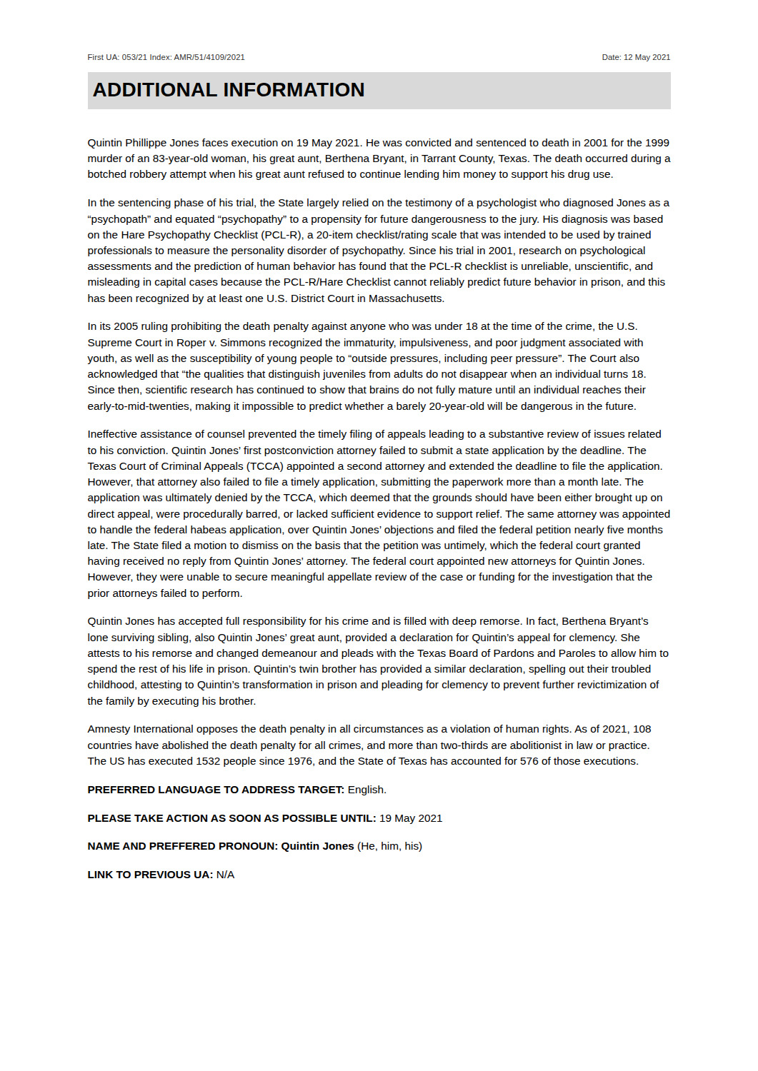First UA: 053/21 Index: AMR/51/4109/2021 Date: 12 May 2021
ADDITIONAL INFORMATION
Quintin Phillippe Jones faces execution on 19 May 2021. He was convicted and sentenced to death in 2001 for the 1999 murder of an 83-year-old woman, his great aunt, Berthena Bryant, in Tarrant County, Texas. The death occurred during a botched robbery attempt when his great aunt refused to continue lending him money to support his drug use.
In the sentencing phase of his trial, the State largely relied on the testimony of a psychologist who diagnosed Jones as a “psychopath” and equated “psychopathy” to a propensity for future dangerousness to the jury. His diagnosis was based on the Hare Psychopathy Checklist (PCL-R), a 20-item checklist/rating scale that was intended to be used by trained professionals to measure the personality disorder of psychopathy. Since his trial in 2001, research on psychological assessments and the prediction of human behavior has found that the PCL-R checklist is unreliable, unscientific, and misleading in capital cases because the PCL-R/Hare Checklist cannot reliably predict future behavior in prison, and this has been recognized by at least one U.S. District Court in Massachusetts.
In its 2005 ruling prohibiting the death penalty against anyone who was under 18 at the time of the crime, the U.S. Supreme Court in Roper v. Simmons recognized the immaturity, impulsiveness, and poor judgment associated with youth, as well as the susceptibility of young people to “outside pressures, including peer pressure”. The Court also acknowledged that “the qualities that distinguish juveniles from adults do not disappear when an individual turns 18. Since then, scientific research has continued to show that brains do not fully mature until an individual reaches their early-to-mid-twenties, making it impossible to predict whether a barely 20-year-old will be dangerous in the future.
Ineffective assistance of counsel prevented the timely filing of appeals leading to a substantive review of issues related to his conviction. Quintin Jones’ first postconviction attorney failed to submit a state application by the deadline. The Texas Court of Criminal Appeals (TCCA) appointed a second attorney and extended the deadline to file the application. However, that attorney also failed to file a timely application, submitting the paperwork more than a month late. The application was ultimately denied by the TCCA, which deemed that the grounds should have been either brought up on direct appeal, were procedurally barred, or lacked sufficient evidence to support relief. The same attorney was appointed to handle the federal habeas application, over Quintin Jones’ objections and filed the federal petition nearly five months late. The State filed a motion to dismiss on the basis that the petition was untimely, which the federal court granted having received no reply from Quintin Jones’ attorney. The federal court appointed new attorneys for Quintin Jones. However, they were unable to secure meaningful appellate review of the case or funding for the investigation that the prior attorneys failed to perform.
Quintin Jones has accepted full responsibility for his crime and is filled with deep remorse. In fact, Berthena Bryant’s lone surviving sibling, also Quintin Jones’ great aunt, provided a declaration for Quintin’s appeal for clemency. She attests to his remorse and changed demeanour and pleads with the Texas Board of Pardons and Paroles to allow him to spend the rest of his life in prison. Quintin’s twin brother has provided a similar declaration, spelling out their troubled childhood, attesting to Quintin’s transformation in prison and pleading for clemency to prevent further revictimization of the family by executing his brother.
Amnesty International opposes the death penalty in all circumstances as a violation of human rights. As of 2021, 108 countries have abolished the death penalty for all crimes, and more than two-thirds are abolitionist in law or practice. The US has executed 1532 people since 1976, and the State of Texas has accounted for 576 of those executions.
PREFERRED LANGUAGE TO ADDRESS TARGET: English.
PLEASE TAKE ACTION AS SOON AS POSSIBLE UNTIL: 19 May 2021
NAME AND PREFFERED PRONOUN: Quintin Jones (He, him, his)
LINK TO PREVIOUS UA: N/A